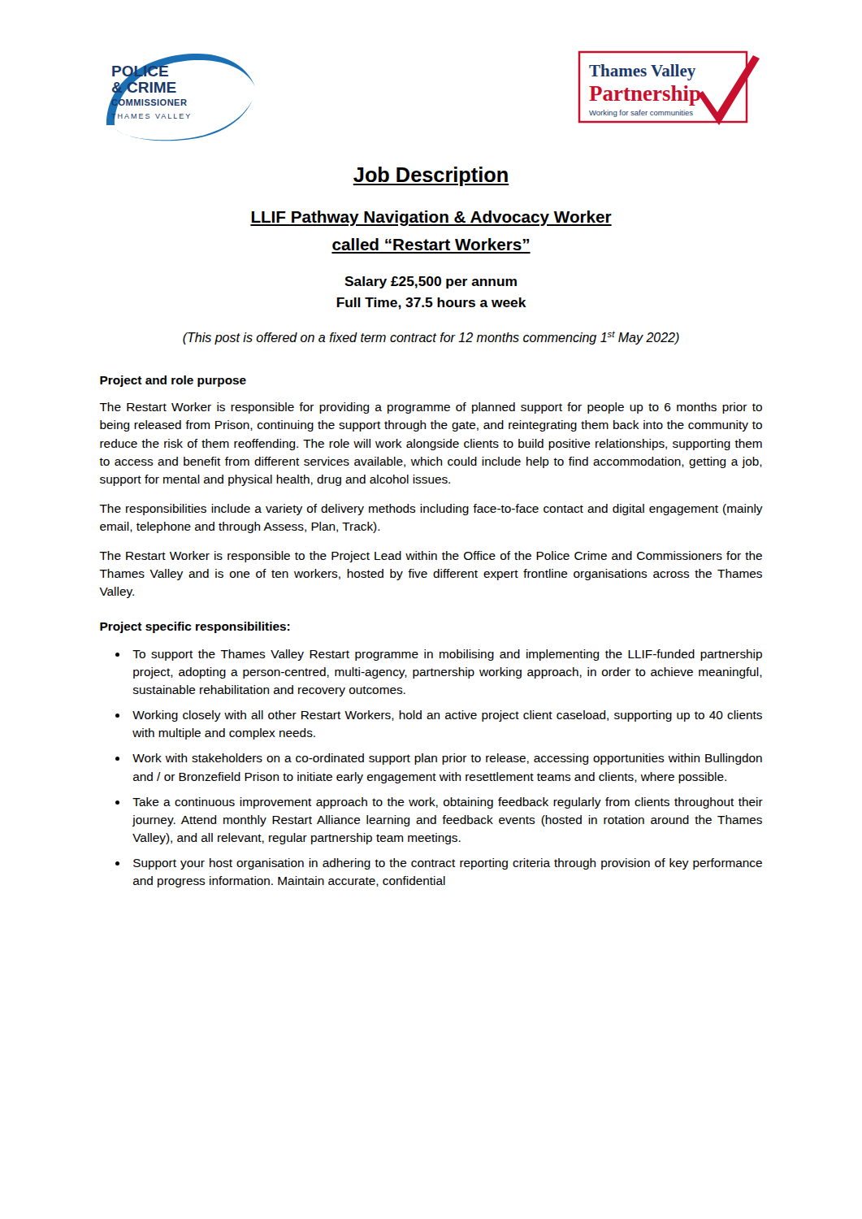POLICE & CRIME COMMISSIONER THAMES VALLEY
Thames Valley Partnership Working for safer communities
Job Description
LLIF Pathway Navigation & Advocacy Worker
called “Restart Workers”
Salary £25,500 per annum
Full Time, 37.5 hours a week
(This post is offered on a fixed term contract for 12 months commencing 1st May 2022)
Project and role purpose
The Restart Worker is responsible for providing a programme of planned support for people up to 6 months prior to being released from Prison, continuing the support through the gate, and reintegrating them back into the community to reduce the risk of them reoffending. The role will work alongside clients to build positive relationships, supporting them to access and benefit from different services available, which could include help to find accommodation, getting a job, support for mental and physical health, drug and alcohol issues.
The responsibilities include a variety of delivery methods including face-to-face contact and digital engagement (mainly email, telephone and through Assess, Plan, Track).
The Restart Worker is responsible to the Project Lead within the Office of the Police Crime and Commissioners for the Thames Valley and is one of ten workers, hosted by five different expert frontline organisations across the Thames Valley.
Project specific responsibilities:
To support the Thames Valley Restart programme in mobilising and implementing the LLIF-funded partnership project, adopting a person-centred, multi-agency, partnership working approach, in order to achieve meaningful, sustainable rehabilitation and recovery outcomes.
Working closely with all other Restart Workers, hold an active project client caseload, supporting up to 40 clients with multiple and complex needs.
Work with stakeholders on a co-ordinated support plan prior to release, accessing opportunities within Bullingdon and / or Bronzefield Prison to initiate early engagement with resettlement teams and clients, where possible.
Take a continuous improvement approach to the work, obtaining feedback regularly from clients throughout their journey. Attend monthly Restart Alliance learning and feedback events (hosted in rotation around the Thames Valley), and all relevant, regular partnership team meetings.
Support your host organisation in adhering to the contract reporting criteria through provision of key performance and progress information. Maintain accurate, confidential